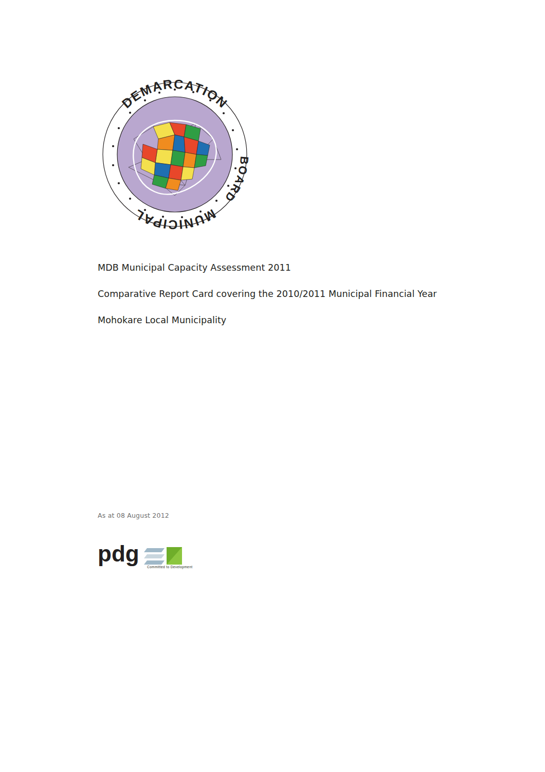DEMARCATION MUNICIPAL BOARD
MDB Municipal Capacity Assessment 2011
Comparative Report Card covering the 2010/2011 Municipal Financial Year
Mohokare Local Municipality
As at 08 August 2012
pdg Committed to Development